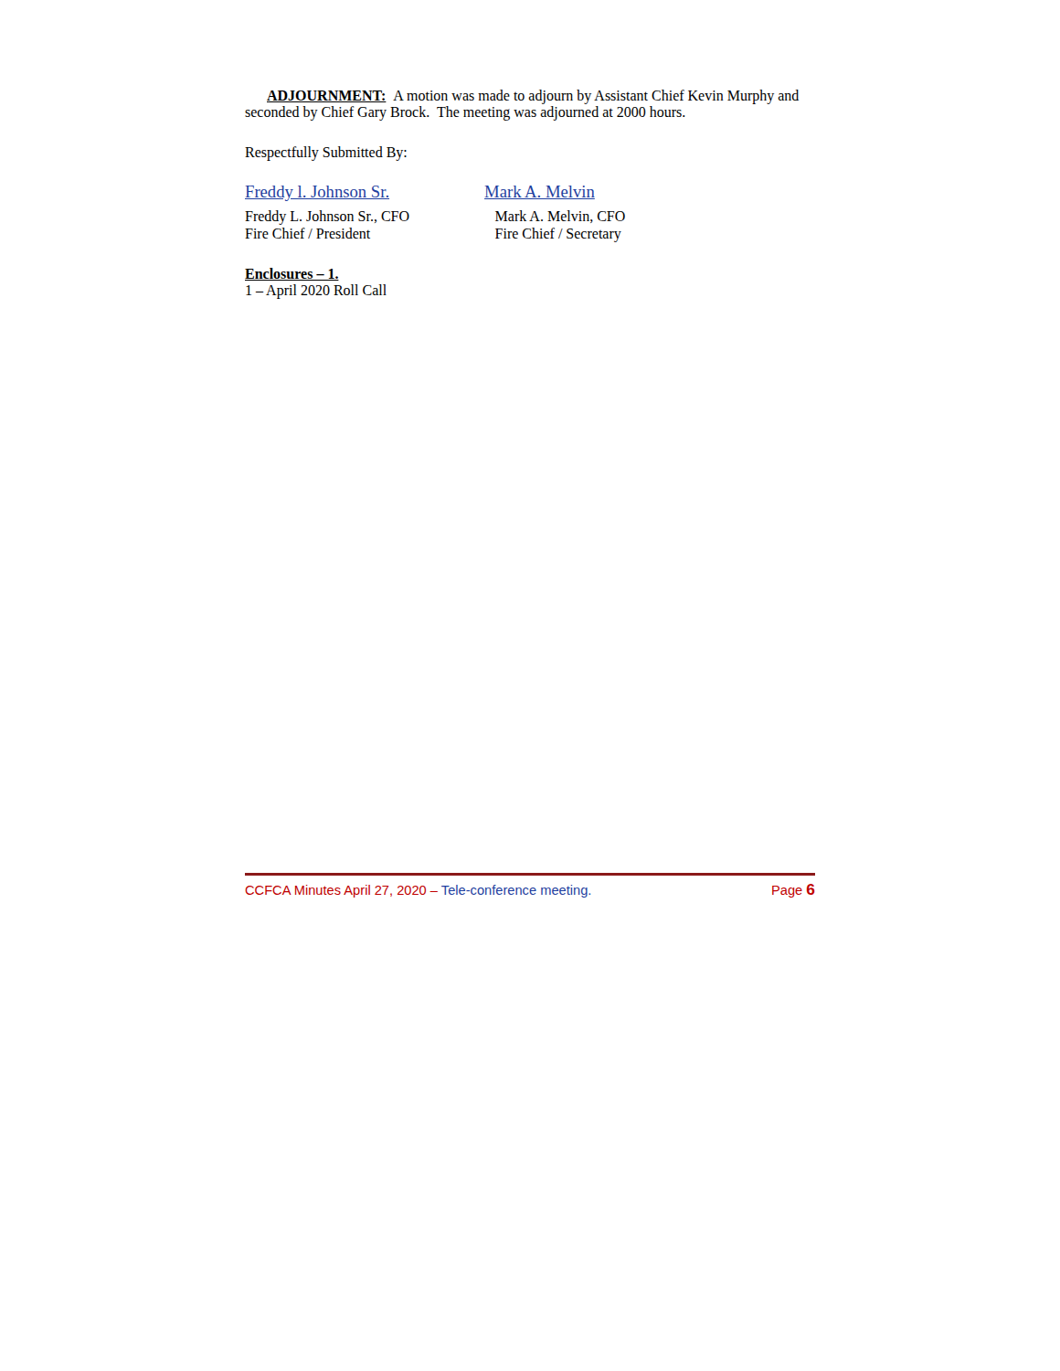ADJOURNMENT: A motion was made to adjourn by Assistant Chief Kevin Murphy and seconded by Chief Gary Brock. The meeting was adjourned at 2000 hours.
Respectfully Submitted By:
| Freddy l. Johnson Sr. Freddy L. Johnson Sr., CFO Fire Chief / President | Mark A. Melvin Mark A. Melvin, CFO Fire Chief / Secretary |
Enclosures – 1.
1 – April 2020 Roll Call
CCFCA Minutes April 27, 2020 – Tele-conference meeting. Page 6